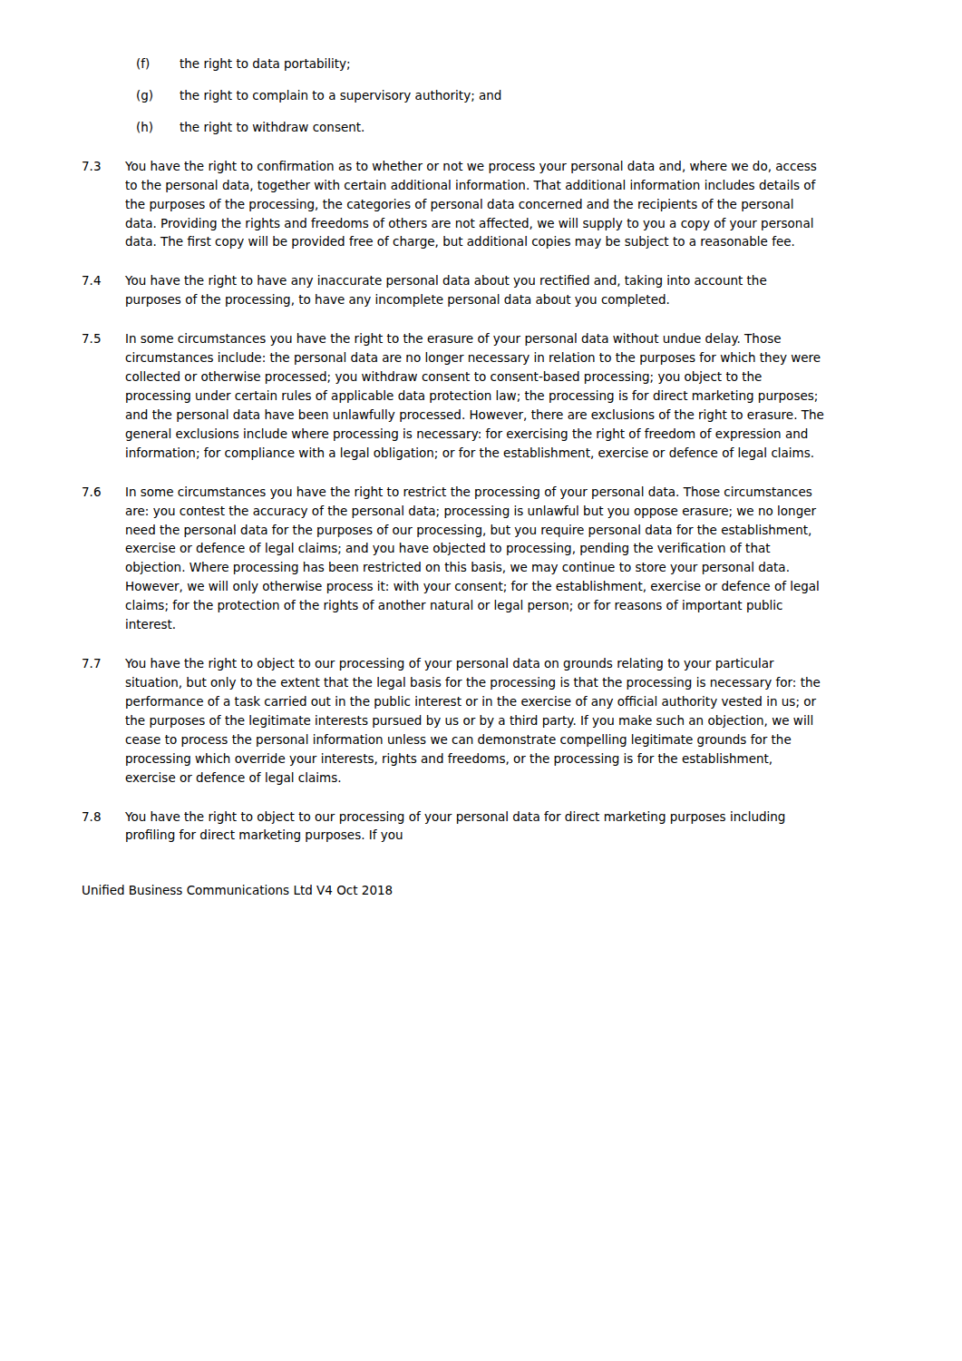(f) the right to data portability;
(g) the right to complain to a supervisory authority; and
(h) the right to withdraw consent.
7.3
You have the right to confirmation as to whether or not we process your personal data and, where we do, access to the personal data, together with certain additional information. That additional information includes details of the purposes of the processing, the categories of personal data concerned and the recipients of the personal data. Providing the rights and freedoms of others are not affected, we will supply to you a copy of your personal data. The first copy will be provided free of charge, but additional copies may be subject to a reasonable fee.
7.4
You have the right to have any inaccurate personal data about you rectified and, taking into account the purposes of the processing, to have any incomplete personal data about you completed.
7.5
In some circumstances you have the right to the erasure of your personal data without undue delay. Those circumstances include: the personal data are no longer necessary in relation to the purposes for which they were collected or otherwise processed; you withdraw consent to consent-based processing; you object to the processing under certain rules of applicable data protection law; the processing is for direct marketing purposes; and the personal data have been unlawfully processed. However, there are exclusions of the right to erasure. The general exclusions include where processing is necessary: for exercising the right of freedom of expression and information; for compliance with a legal obligation; or for the establishment, exercise or defence of legal claims.
7.6
In some circumstances you have the right to restrict the processing of your personal data. Those circumstances are: you contest the accuracy of the personal data; processing is unlawful but you oppose erasure; we no longer need the personal data for the purposes of our processing, but you require personal data for the establishment, exercise or defence of legal claims; and you have objected to processing, pending the verification of that objection. Where processing has been restricted on this basis, we may continue to store your personal data. However, we will only otherwise process it: with your consent; for the establishment, exercise or defence of legal claims; for the protection of the rights of another natural or legal person; or for reasons of important public interest.
7.7
You have the right to object to our processing of your personal data on grounds relating to your particular situation, but only to the extent that the legal basis for the processing is that the processing is necessary for: the performance of a task carried out in the public interest or in the exercise of any official authority vested in us; or the purposes of the legitimate interests pursued by us or by a third party. If you make such an objection, we will cease to process the personal information unless we can demonstrate compelling legitimate grounds for the processing which override your interests, rights and freedoms, or the processing is for the establishment, exercise or defence of legal claims.
7.8
You have the right to object to our processing of your personal data for direct marketing purposes including profiling for direct marketing purposes. If you
Unified Business Communications Ltd V4 Oct 2018